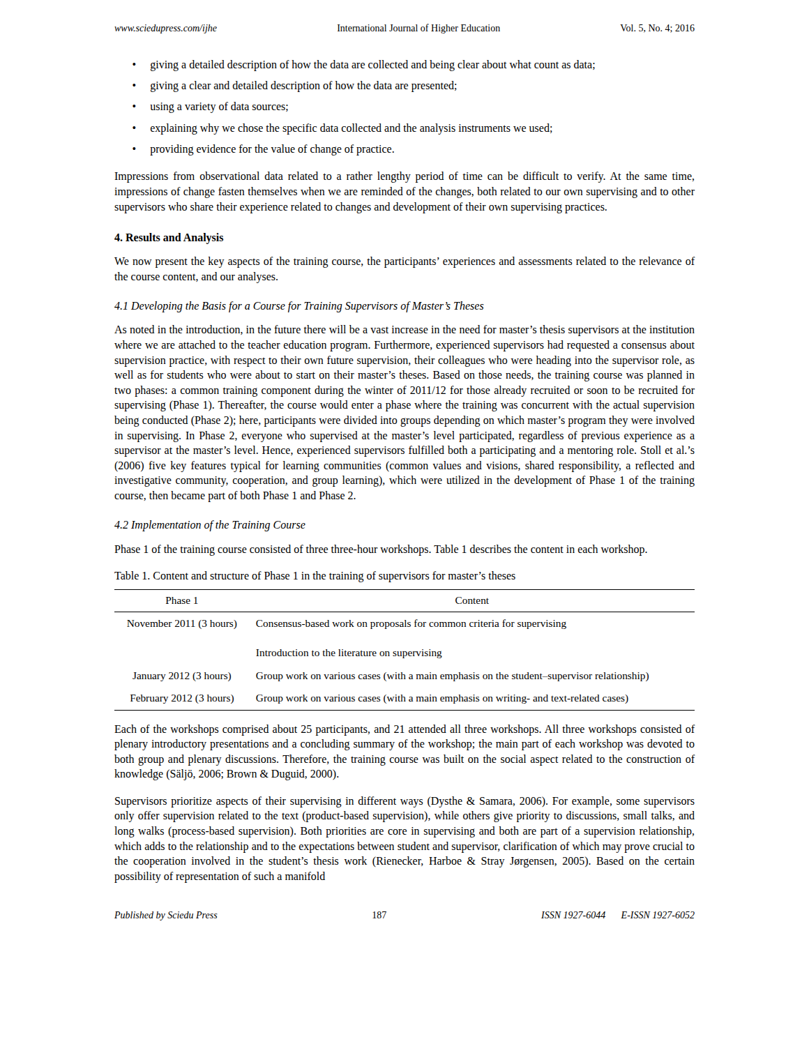www.sciedupress.com/ijhe
International Journal of Higher Education
Vol. 5, No. 4; 2016
giving a detailed description of how the data are collected and being clear about what count as data;
giving a clear and detailed description of how the data are presented;
using a variety of data sources;
explaining why we chose the specific data collected and the analysis instruments we used;
providing evidence for the value of change of practice.
Impressions from observational data related to a rather lengthy period of time can be difficult to verify. At the same time, impressions of change fasten themselves when we are reminded of the changes, both related to our own supervising and to other supervisors who share their experience related to changes and development of their own supervising practices.
4. Results and Analysis
We now present the key aspects of the training course, the participants’ experiences and assessments related to the relevance of the course content, and our analyses.
4.1 Developing the Basis for a Course for Training Supervisors of Master’s Theses
As noted in the introduction, in the future there will be a vast increase in the need for master’s thesis supervisors at the institution where we are attached to the teacher education program. Furthermore, experienced supervisors had requested a consensus about supervision practice, with respect to their own future supervision, their colleagues who were heading into the supervisor role, as well as for students who were about to start on their master’s theses. Based on those needs, the training course was planned in two phases: a common training component during the winter of 2011/12 for those already recruited or soon to be recruited for supervising (Phase 1). Thereafter, the course would enter a phase where the training was concurrent with the actual supervision being conducted (Phase 2); here, participants were divided into groups depending on which master’s program they were involved in supervising. In Phase 2, everyone who supervised at the master’s level participated, regardless of previous experience as a supervisor at the master’s level. Hence, experienced supervisors fulfilled both a participating and a mentoring role. Stoll et al.’s (2006) five key features typical for learning communities (common values and visions, shared responsibility, a reflected and investigative community, cooperation, and group learning), which were utilized in the development of Phase 1 of the training course, then became part of both Phase 1 and Phase 2.
4.2 Implementation of the Training Course
Phase 1 of the training course consisted of three three-hour workshops. Table 1 describes the content in each workshop.
Table 1. Content and structure of Phase 1 in the training of supervisors for master’s theses
| Phase 1 | Content |
| --- | --- |
| November 2011 (3 hours) | Consensus-based work on proposals for common criteria for supervising Introduction to the literature on supervising |
| January 2012 (3 hours) | Group work on various cases (with a main emphasis on the student–supervisor relationship) |
| February 2012 (3 hours) | Group work on various cases (with a main emphasis on writing- and text-related cases) |
Each of the workshops comprised about 25 participants, and 21 attended all three workshops. All three workshops consisted of plenary introductory presentations and a concluding summary of the workshop; the main part of each workshop was devoted to both group and plenary discussions. Therefore, the training course was built on the social aspect related to the construction of knowledge (Säljö, 2006; Brown & Duguid, 2000).
Supervisors prioritize aspects of their supervising in different ways (Dysthe & Samara, 2006). For example, some supervisors only offer supervision related to the text (product-based supervision), while others give priority to discussions, small talks, and long walks (process-based supervision). Both priorities are core in supervising and both are part of a supervision relationship, which adds to the relationship and to the expectations between student and supervisor, clarification of which may prove crucial to the cooperation involved in the student’s thesis work (Rienecker, Harboe & Stray Jørgensen, 2005). Based on the certain possibility of representation of such a manifold
Published by Sciedu Press
187
ISSN 1927-6044E-ISSN 1927-6052